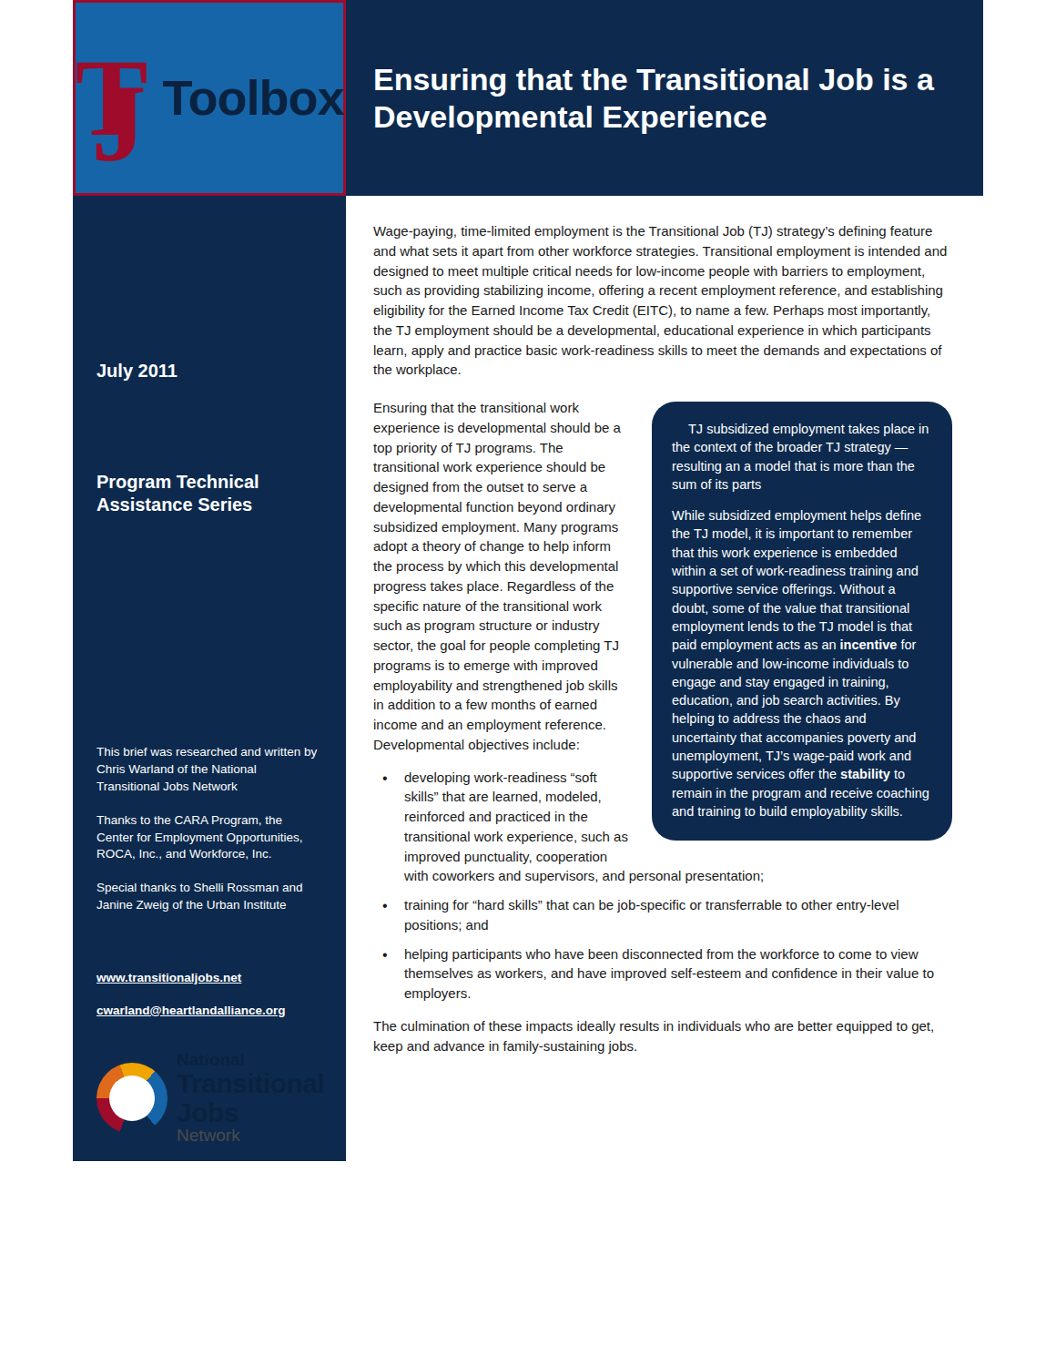T J
Toolbox
Ensuring that the Transitional Job is a Developmental Experience
July 2011
Program Technical
Assistance Series
This brief was researched and written by Chris Warland of the National Transitional Jobs Network
Thanks to the CARA Program, the Center for Employment Opportunities, ROCA, Inc., and Workforce, Inc.
Special thanks to Shelli Rossman and Janine Zweig of the Urban Institute
www.transitionaljobs.net cwarland@heartlandalliance.org
National
Transitional Jobs
Network
Wage-paying, time-limited employment is the Transitional Job (TJ) strategy’s defining feature and what sets it apart from other workforce strategies. Transitional employment is intended and designed to meet multiple critical needs for low-income people with barriers to employment, such as providing stabilizing income, offering a recent employment reference, and establishing eligibility for the Earned Income Tax Credit (EITC), to name a few. Perhaps most importantly, the TJ employment should be a developmental, educational experience in which participants learn, apply and practice basic work-readiness skills to meet the demands and expectations of the workplace.
TJ subsidized employment takes place in the context of the broader TJ strategy —resulting an a model that is more than the sum of its parts
While subsidized employment helps define the TJ model, it is important to remember that this work experience is embedded within a set of work-readiness training and supportive service offerings. Without a doubt, some of the value that transitional employment lends to the TJ model is that paid employment acts as an incentive for vulnerable and low-income individuals to engage and stay engaged in training, education, and job search activities. By helping to address the chaos and uncertainty that accompanies poverty and unemployment, TJ’s wage-paid work and supportive services offer the stability to remain in the program and receive coaching and training to build employability skills.
Ensuring that the transitional work experience is developmental should be a top priority of TJ programs. The transitional work experience should be designed from the outset to serve a developmental function beyond ordinary subsidized employment. Many programs adopt a theory of change to help inform the process by which this developmental progress takes place. Regardless of the specific nature of the transitional work such as program structure or industry sector, the goal for people completing TJ programs is to emerge with improved employability and strengthened job skills in addition to a few months of earned income and an employment reference. Developmental objectives include:
developing work-readiness “soft skills” that are learned, modeled, reinforced and practiced in the transitional work experience, such as improved punctuality, cooperation with coworkers and supervisors, and personal presentation;
training for “hard skills” that can be job-specific or transferrable to other entry-level positions; and
helping participants who have been disconnected from the workforce to come to view themselves as workers, and have improved self-esteem and confidence in their value to employers.
The culmination of these impacts ideally results in individuals who are better equipped to get, keep and advance in family-sustaining jobs.